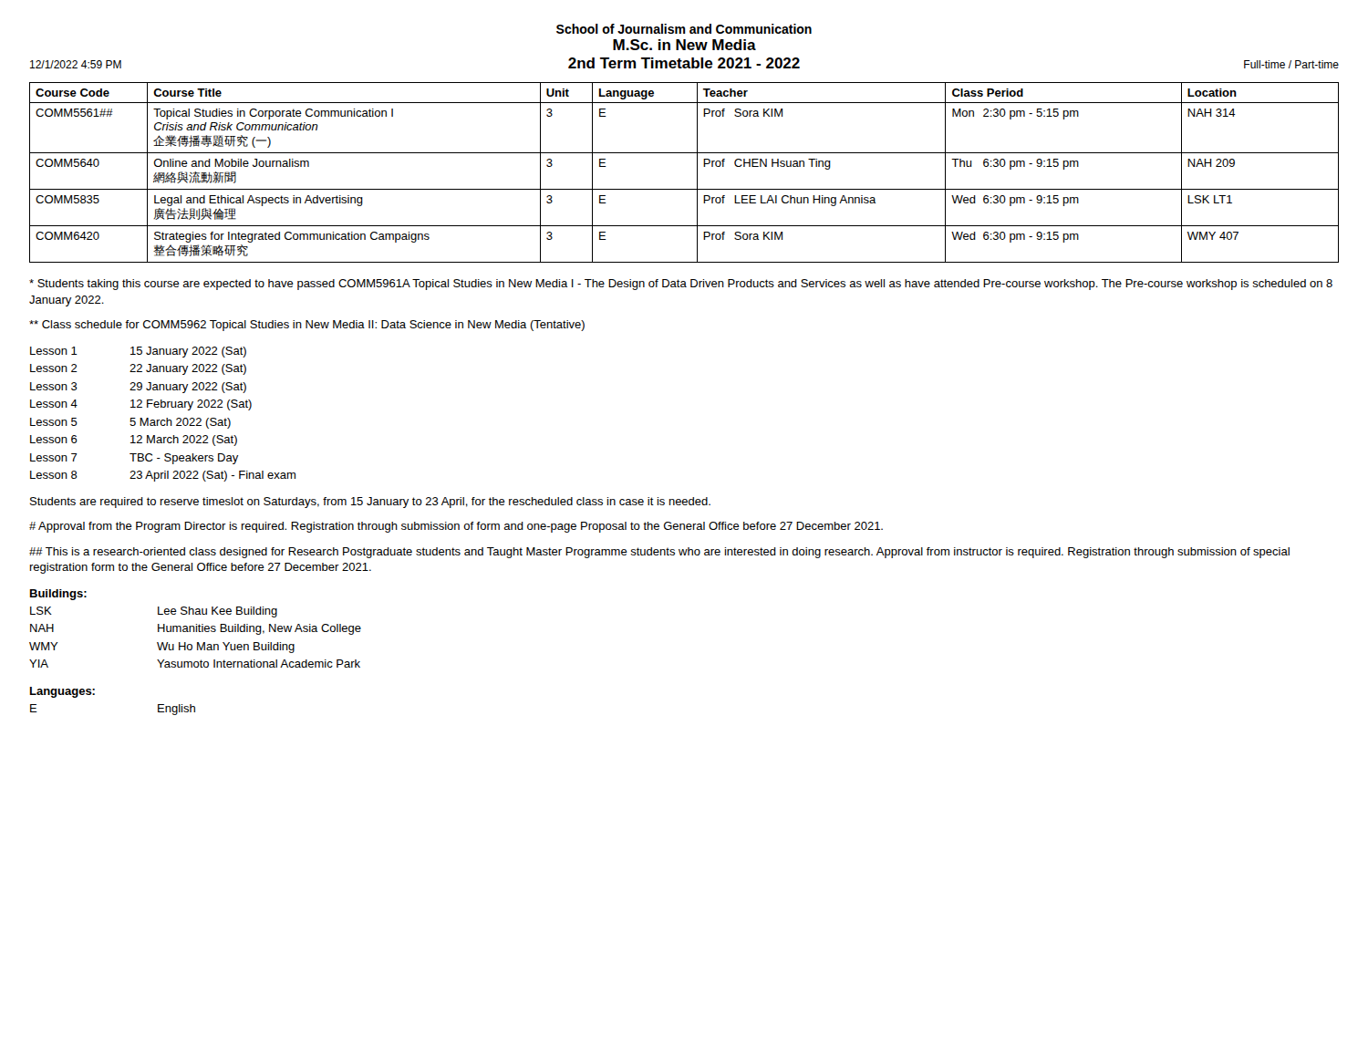12/1/2022 4:59 PM
Full-time / Part-time
School of Journalism and Communication
M.Sc. in New Media
2nd Term Timetable 2021 - 2022
| Course Code | Course Title | Unit | Language | Teacher | Class Period | Location |
| --- | --- | --- | --- | --- | --- | --- |
| COMM5561## | Topical Studies in Corporate Communication I Crisis and Risk Communication 企業傳播專題研究 (一) | 3 | E | Prof Sora KIM | Mon 2:30 pm - 5:15 pm | NAH 314 |
| COMM5640 | Online and Mobile Journalism 網絡與流動新聞 | 3 | E | Prof CHEN Hsuan Ting | Thu 6:30 pm - 9:15 pm | NAH 209 |
| COMM5835 | Legal and Ethical Aspects in Advertising 廣告法則與倫理 | 3 | E | Prof LEE LAI Chun Hing Annisa | Wed 6:30 pm - 9:15 pm | LSK LT1 |
| COMM6420 | Strategies for Integrated Communication Campaigns 整合傳播策略研究 | 3 | E | Prof Sora KIM | Wed 6:30 pm - 9:15 pm | WMY 407 |
* Students taking this course are expected to have passed COMM5961A Topical Studies in New Media I - The Design of Data Driven Products and Services as well as have attended Pre-course workshop. The Pre-course workshop is scheduled on 8 January 2022.
** Class schedule for COMM5962 Topical Studies in New Media II: Data Science in New Media (Tentative)
Lesson 115 January 2022 (Sat)
Lesson 222 January 2022 (Sat)
Lesson 329 January 2022 (Sat)
Lesson 412 February 2022 (Sat)
Lesson 55 March 2022 (Sat)
Lesson 612 March 2022 (Sat)
Lesson 7 TBC - Speakers Day
Lesson 823 April 2022 (Sat) - Final exam
Students are required to reserve timeslot on Saturdays, from 15 January to 23 April, for the rescheduled class in case it is needed.
# Approval from the Program Director is required. Registration through submission of form and one-page Proposal to the General Office before 27 December 2021.
## This is a research-oriented class designed for Research Postgraduate students and Taught Master Programme students who are interested in doing research. Approval from instructor is required. Registration through submission of special registration form to the General Office before 27 December 2021.
Buildings:
LSK Lee Shau Kee Building
NAH Humanities Building, New Asia College
WMY Wu Ho Man Yuen Building
YIA Yasumoto International Academic Park
Languages:
EEnglish